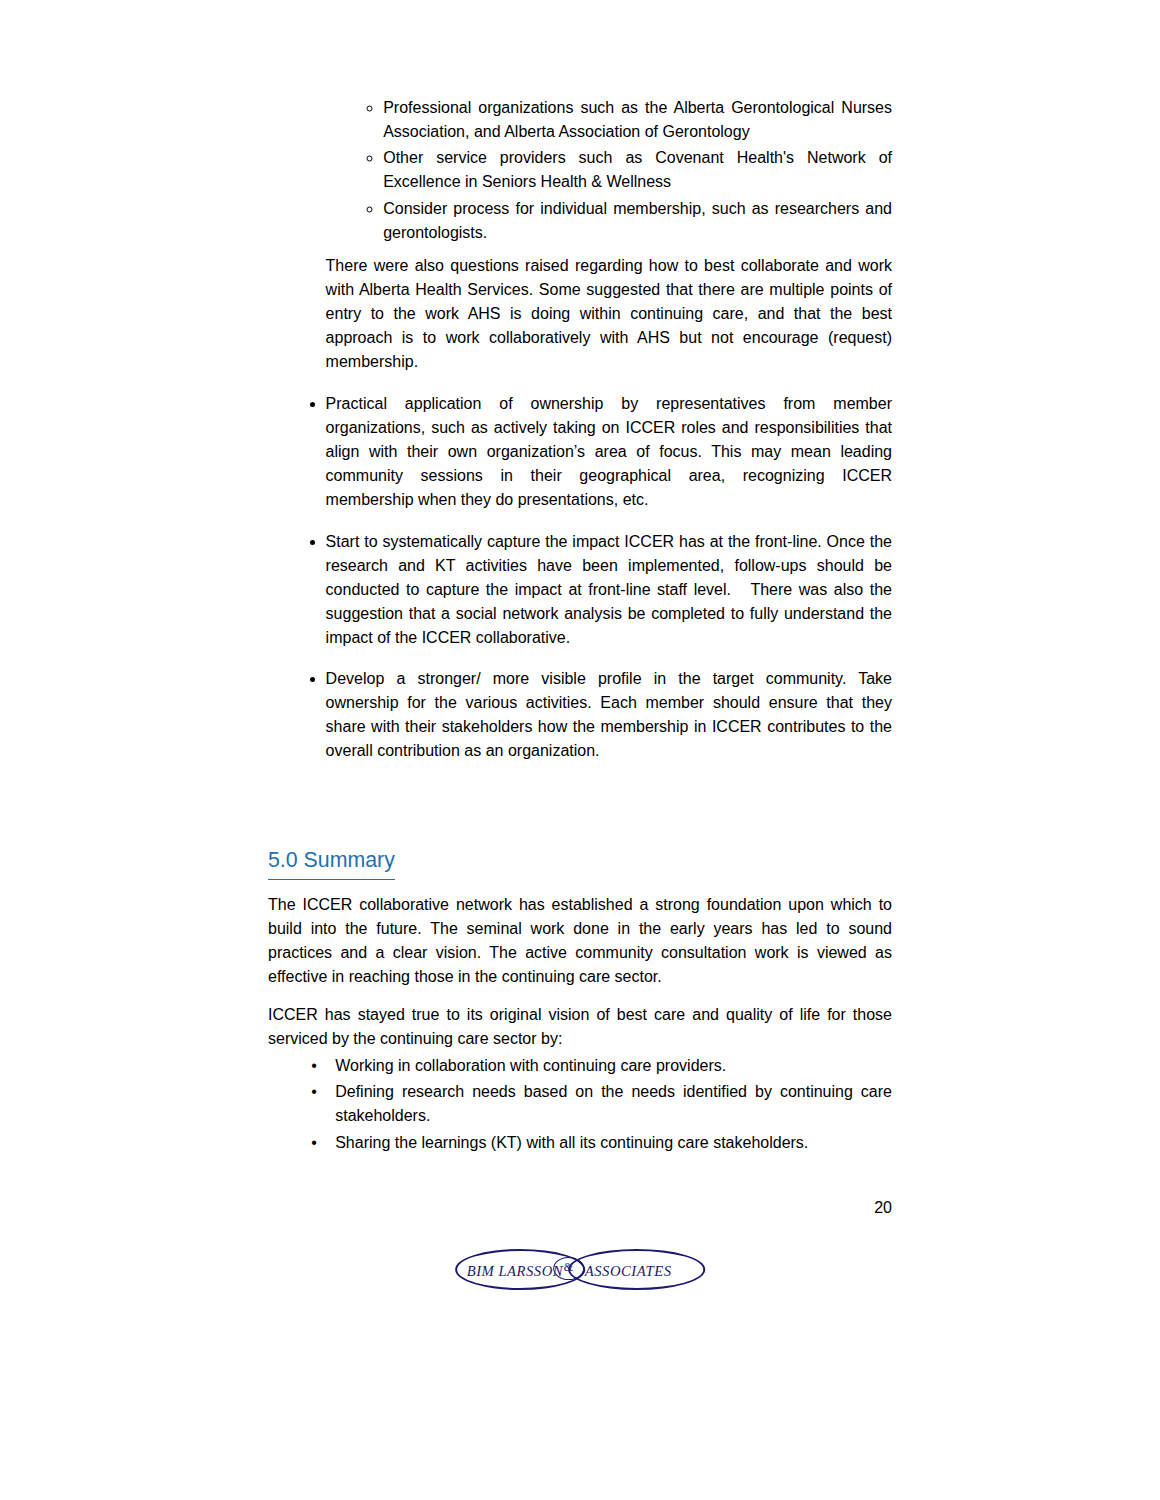Professional organizations such as the Alberta Gerontological Nurses Association, and Alberta Association of Gerontology
Other service providers such as Covenant Health's Network of Excellence in Seniors Health & Wellness
Consider process for individual membership, such as researchers and gerontologists.
There were also questions raised regarding how to best collaborate and work with Alberta Health Services. Some suggested that there are multiple points of entry to the work AHS is doing within continuing care, and that the best approach is to work collaboratively with AHS but not encourage (request) membership.
Practical application of ownership by representatives from member organizations, such as actively taking on ICCER roles and responsibilities that align with their own organization’s area of focus. This may mean leading community sessions in their geographical area, recognizing ICCER membership when they do presentations, etc.
Start to systematically capture the impact ICCER has at the front-line. Once the research and KT activities have been implemented, follow-ups should be conducted to capture the impact at front-line staff level. There was also the suggestion that a social network analysis be completed to fully understand the impact of the ICCER collaborative.
Develop a stronger/ more visible profile in the target community. Take ownership for the various activities. Each member should ensure that they share with their stakeholders how the membership in ICCER contributes to the overall contribution as an organization.
5.0 Summary
The ICCER collaborative network has established a strong foundation upon which to build into the future. The seminal work done in the early years has led to sound practices and a clear vision. The active community consultation work is viewed as effective in reaching those in the continuing care sector.
ICCER has stayed true to its original vision of best care and quality of life for those serviced by the continuing care sector by:
Working in collaboration with continuing care providers.
Defining research needs based on the needs identified by continuing care stakeholders.
Sharing the learnings (KT) with all its continuing care stakeholders.
20
BIM LARSSON
&
ASSOCIATES